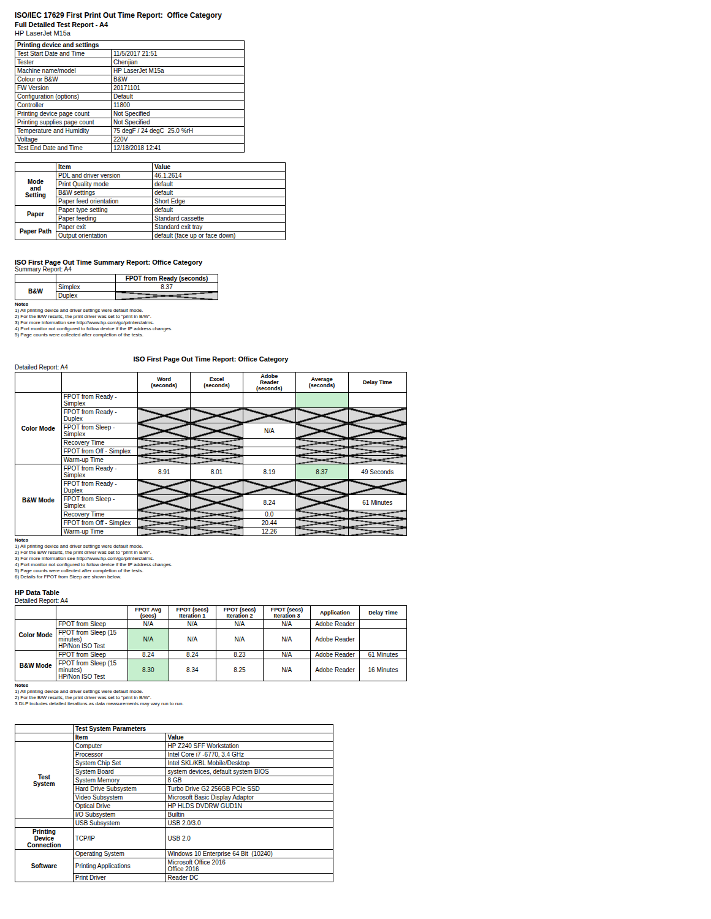ISO/IEC 17629 First Print Out Time Report: Office Category
Full Detailed Test Report - A4
HP LaserJet M15a
| Printing device and settings |
| Test Start Date and Time | 11/5/2017 21:51 |
| Tester | Chenjian |
| Machine name/model | HP LaserJet M15a |
| Colour or B&W | B&W |
| FW Version | 20171101 |
| Configuration (options) | Default |
| Controller | 11800 |
| Printing device page count | Not Specified |
| Printing supplies page count | Not Specified |
| Temperature and Humidity | 75 degF / 24 degC 25.0 %rH |
| Voltage | 220V |
| Test End Date and Time | 12/18/2018 12:41 |
| | Item | Value |
| Mode and Setting | PDL and driver version | 46.1.2614 |
| Print Quality mode | default |
| B&W settings | default |
| Paper feed orientation | Short Edge |
| Paper | Paper type setting | default |
| Paper feeding | Standard cassette |
| Paper Path | Paper exit | Standard exit tray |
| Output orientation | default (face up or face down) |
ISO First Page Out Time Summary Report: Office Category
Summary Report: A4
| | | FPOT from Ready (seconds) |
| B&W | Simplex | 8.37 |
| Duplex | |
Notes
1) All printing device and driver settings were default mode.
2) For the B/W results, the print driver was set to "print in B/W".
3) For more information see http://www.hp.com/go/printerclaims.
4) Port monitor not configured to follow device if the IP address changes.
5) Page counts were collected after completion of the tests.
ISO First Page Out Time Report: Office Category
Detailed Report: A4
| | | Word (seconds) | Excel (seconds) | Adobe Reader (seconds) | Average (seconds) | Delay Time |
| --- | --- | --- | --- | --- | --- | --- |
| Color Mode | FPOT from Ready - Simplex | | | | | |
| FPOT from Ready - Duplex | | | | | |
| FPOT from Sleep - Simplex | | | N/A | | |
| Recovery Time | | | | | |
| FPOT from Off - Simplex | | | | | |
| Warm-up Time | | | | | |
| B&W Mode | FPOT from Ready - Simplex | 8.91 | 8.01 | 8.19 | 8.37 | 49 Seconds |
| FPOT from Ready - Duplex | | | | | |
| FPOT from Sleep - Simplex | | | 8.24 | | 61 Minutes |
| Recovery Time | | | 0.0 | | |
| FPOT from Off - Simplex | | | 20.44 | | |
| Warm-up Time | | | 12.26 | | |
Notes
1) All printing device and driver settings were default mode.
2) For the B/W results, the print driver was set to "print in B/W".
3) For more information see http://www.hp.com/go/printerclaims.
4) Port monitor not configured to follow device if the IP address changes.
5) Page counts were collected after completion of the tests.
6) Details for FPOT from Sleep are shown below.
HP Data Table
Detailed Report: A4
| | | FPOT Avg (secs) | FPOT (secs) Iteration 1 | FPOT (secs) Iteration 2 | FPOT (secs) Iteration 3 | Application | Delay Time |
| --- | --- | --- | --- | --- | --- | --- | --- |
| Color Mode | FPOT from Sleep | N/A | N/A | N/A | N/A | Adobe Reader | |
| FPOT from Sleep (15 minutes) HP/Non ISO Test | N/A | N/A | N/A | N/A | Adobe Reader | |
| B&W Mode | FPOT from Sleep | 8.24 | 8.24 | 8.23 | N/A | Adobe Reader | 61 Minutes |
| FPOT from Sleep (15 minutes) HP/Non ISO Test | 8.30 | 8.34 | 8.25 | N/A | Adobe Reader | 16 Minutes |
Notes
1) All printing device and driver settings were default mode.
2) For the B/W results, the print driver was set to "print in B/W".
3 DLP includes detailed iterations as data measurements may vary run to run.
| | Test System Parameters |
| | Item | Value |
| Test System | Computer | HP Z240 SFF Workstation |
| Processor | Intel Core i7 -6770, 3.4 GHz |
| System Chip Set | Intel SKL/KBL Mobile/Desktop |
| System Board | system devices, default system BIOS |
| System Memory | 8 GB |
| Hard Drive Subsystem | Turbo Drive G2 256GB PCIe SSD |
| Video Subsystem | Microsoft Basic Display Adaptor |
| Optical Drive | HP HLDS DVDRW GUD1N |
| I/O Subsystem | Builtin |
| | USB Subsystem | USB 2.0/3.0 |
| Printing Device Connection | TCP/IP | USB 2.0 |
| Software | Operating System | Windows 10 Enterprise 64 Bit (10240) |
| Printing Applications | Microsoft Office 2016 Office 2016 |
| Print Driver | Reader DC |